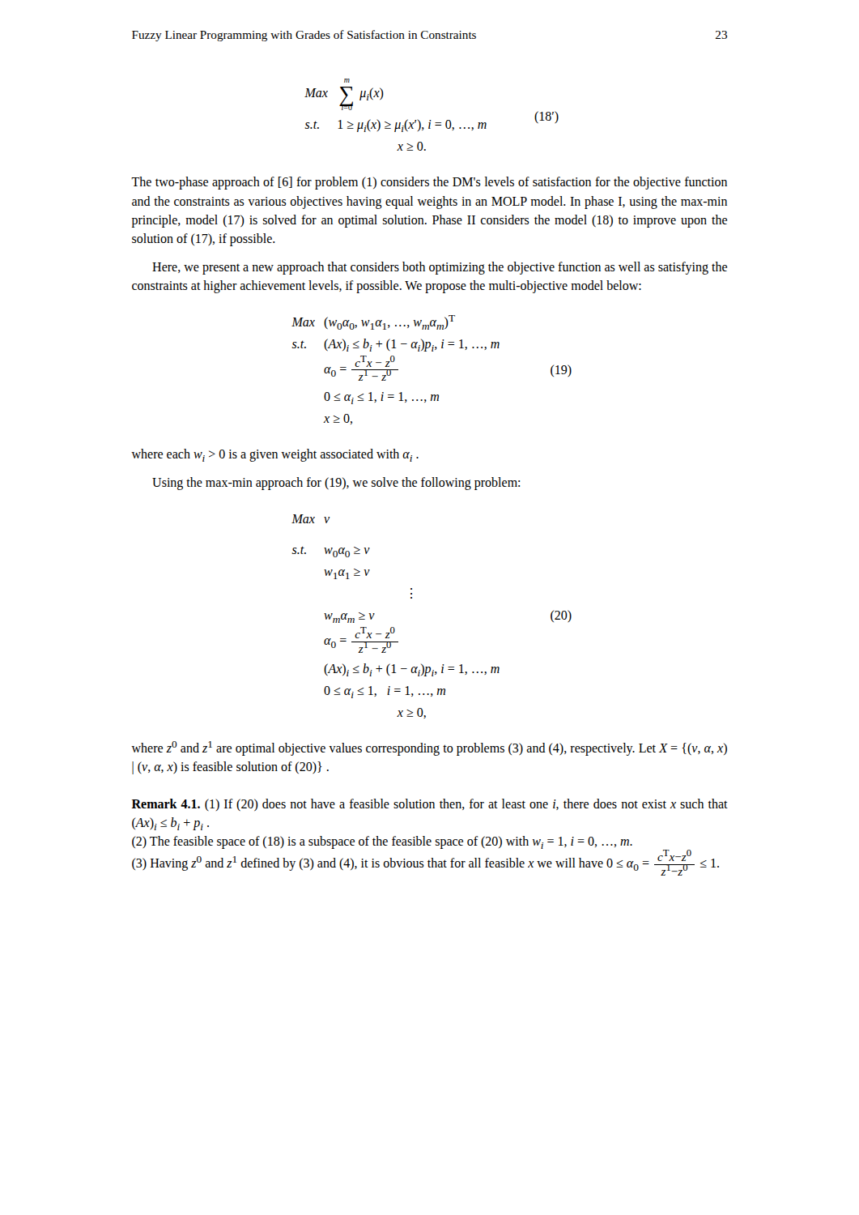Fuzzy Linear Programming with Grades of Satisfaction in Constraints 23
| Max | m ∑ i =0 μ i ( x ) |
| s.t. | 1 ≥ μ i ( x ) ≥ μ i ( x ′), i = 0, …, m |
| | x ≥ 0. |
(18′)
The two-phase approach of [6] for problem (1) considers the DM's levels of satisfaction for the objective function and the constraints as various objectives having equal weights in an MOLP model. In phase I, using the max-min principle, model (17) is solved for an optimal solution. Phase II considers the model (18) to improve upon the solution of (17), if possible.
Here, we present a new approach that considers both optimizing the objective function as well as satisfying the constraints at higher achievement levels, if possible. We propose the multi-objective model below:
| Max | ( w 0 α 0 , w 1 α 1 , …, w m α m ) T |
| s.t. | ( Ax ) i ≤ b i + (1 − α i ) p i , i = 1, …, m |
| | α 0 = c T x − z 0 z 1 − z 0 |
| | 0 ≤ α i ≤ 1, i = 1, …, m |
| | x ≥ 0, |
(19)
where each wi > 0 is a given weight associated with αi .
Using the max-min approach for (19), we solve the following problem:
| Max | ν |
| s.t. | w 0 α 0 ≥ ν |
| | w 1 α 1 ≥ ν |
| | ⋮ |
| | w m α m ≥ ν |
| | α 0 = c T x − z 0 z 1 − z 0 |
| | ( Ax ) i ≤ b i + (1 − α i ) p i , i = 1, …, m |
| | 0 ≤ α i ≤ 1, i = 1, …, m |
| | x ≥ 0, |
(20)
where z0 and z1 are optimal objective values corresponding to problems (3) and (4), respectively. Let X = {(ν, α, x) | (ν, α, x) is feasible solution of (20)} .
Remark 4.1. (1) If (20) does not have a feasible solution then, for at least one i, there does not exist x such that (Ax)i ≤ bi + pi .
(2) The feasible space of (18) is a subspace of the feasible space of (20) with wi = 1, i = 0, …, m.
(3) Having z0 and z1 defined by (3) and (4), it is obvious that for all feasible x we will have 0 ≤ α0 = cTx−z0 z1−z0 ≤ 1.